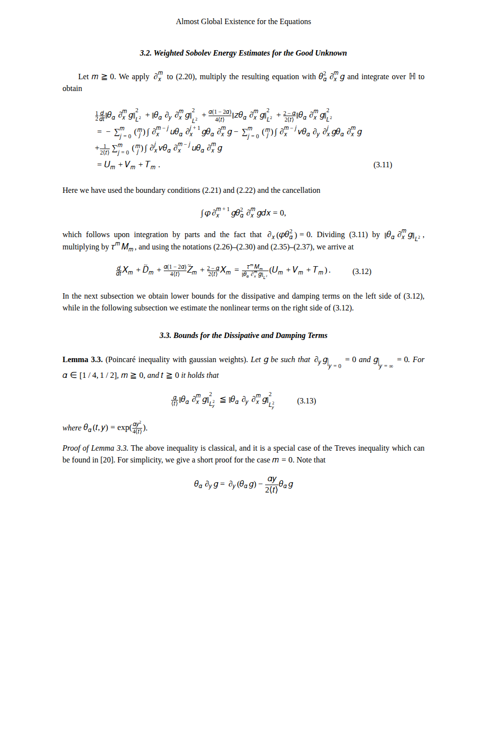Almost Global Existence for the Equations
3.2. Weighted Sobolev Energy Estimates for the Good Unknown
Let m≧0. We apply ∂xm to (2.20), multiply the resulting equation with θα2∂xmg and integrate over ℍ to obtain
12 ddt ‖θα∂xmg‖L22 + ‖θα∂y∂xmg‖L22 + α(1−2α)4⟨t⟩ ‖zθα∂xmg‖L22 + 2−α2⟨t⟩ ‖θα∂xmg‖L22
= − ∑j=0m (mj) ∫ ∂xm−juθα∂xj+1gθα∂xmg − ∑j=0m (mj) ∫ ∂xm−jvθα∂y∂xjgθα∂xmg
+ 12⟨t⟩ ∑j=0m (mj) ∫ ∂xjvθα∂xm−juθα∂xmg
= Um + Vm + Tm .
(3.11)
Here we have used the boundary conditions (2.21) and (2.22) and the cancellation
∫ φ ∂xm+1 g θα2 ∂xm g dx = 0 ,
which follows upon integration by parts and the fact that ∂x(φθα2)=0. Dividing (3.11) by ‖θα∂xmg‖L2, multiplying by τmMm, and using the notations (2.26)–(2.30) and (2.35)–(2.37), we arrive at
ddt Xm + D~m + α(1−2α)4⟨t⟩ Z~m + 2−α2⟨t⟩ Xm = τmMm ‖θα∂xmg‖L2 (Um+Vm+Tm) .
(3.12)
In the next subsection we obtain lower bounds for the dissipative and damping terms on the left side of (3.12), while in the following subsection we estimate the nonlinear terms on the right side of (3.12).
3.3. Bounds for the Dissipative and Damping Terms
Lemma 3.3. (Poincaré inequality with gaussian weights). Let g be such that ∂yg|y=0=0 and g|y=∞=0. For α∈[1/4,1/2], m≧0, and t≧0 it holds that
α⟨t⟩ ‖θα∂xmg‖Ly22 ≦ ‖θα∂y∂xmg‖Ly22
(3.13)
where θα(t,y)=exp(αy24⟨t⟩).
Proof of Lemma 3.3. The above inequality is classical, and it is a special case of the Treves inequality which can be found in [20]. For simplicity, we give a short proof for the case m=0. Note that
θα ∂y g = ∂y (θαg) − αy2⟨t⟩ θα g